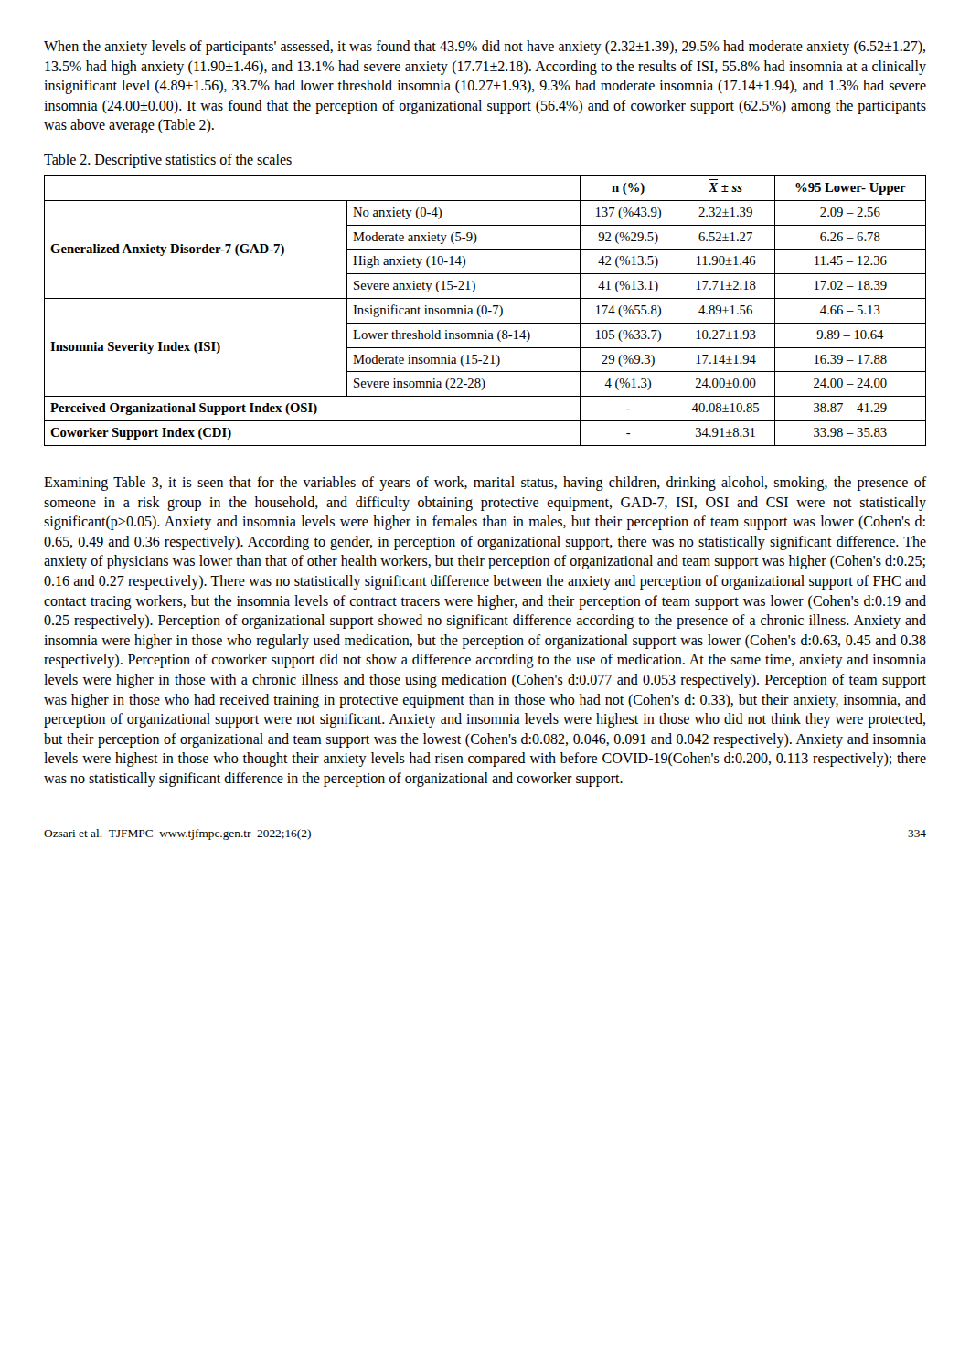When the anxiety levels of participants' assessed, it was found that 43.9% did not have anxiety (2.32±1.39), 29.5% had moderate anxiety (6.52±1.27), 13.5% had high anxiety (11.90±1.46), and 13.1% had severe anxiety (17.71±2.18). According to the results of ISI, 55.8% had insomnia at a clinically insignificant level (4.89±1.56), 33.7% had lower threshold insomnia (10.27±1.93), 9.3% had moderate insomnia (17.14±1.94), and 1.3% had severe insomnia (24.00±0.00). It was found that the perception of organizational support (56.4%) and of coworker support (62.5%) among the participants was above average (Table 2).
Table 2. Descriptive statistics of the scales
| | n (%) | X ± ss | %95 Lower- Upper |
| --- | --- | --- | --- |
| Generalized Anxiety Disorder-7 (GAD-7) | No anxiety (0-4) | 137 (%43.9) | 2.32±1.39 | 2.09 – 2.56 |
| Moderate anxiety (5-9) | 92 (%29.5) | 6.52±1.27 | 6.26 – 6.78 |
| High anxiety (10-14) | 42 (%13.5) | 11.90±1.46 | 11.45 – 12.36 |
| Severe anxiety (15-21) | 41 (%13.1) | 17.71±2.18 | 17.02 – 18.39 |
| Insomnia Severity Index (ISI) | Insignificant insomnia (0-7) | 174 (%55.8) | 4.89±1.56 | 4.66 – 5.13 |
| Lower threshold insomnia (8-14) | 105 (%33.7) | 10.27±1.93 | 9.89 – 10.64 |
| Moderate insomnia (15-21) | 29 (%9.3) | 17.14±1.94 | 16.39 – 17.88 |
| Severe insomnia (22-28) | 4 (%1.3) | 24.00±0.00 | 24.00 – 24.00 |
| Perceived Organizational Support Index (OSI) | - | 40.08±10.85 | 38.87 – 41.29 |
| Coworker Support Index (CDI) | - | 34.91±8.31 | 33.98 – 35.83 |
Examining Table 3, it is seen that for the variables of years of work, marital status, having children, drinking alcohol, smoking, the presence of someone in a risk group in the household, and difficulty obtaining protective equipment, GAD-7, ISI, OSI and CSI were not statistically significant(p>0.05). Anxiety and insomnia levels were higher in females than in males, but their perception of team support was lower (Cohen's d: 0.65, 0.49 and 0.36 respectively). According to gender, in perception of organizational support, there was no statistically significant difference. The anxiety of physicians was lower than that of other health workers, but their perception of organizational and team support was higher (Cohen's d:0.25; 0.16 and 0.27 respectively). There was no statistically significant difference between the anxiety and perception of organizational support of FHC and contact tracing workers, but the insomnia levels of contract tracers were higher, and their perception of team support was lower (Cohen's d:0.19 and 0.25 respectively). Perception of organizational support showed no significant difference according to the presence of a chronic illness. Anxiety and insomnia were higher in those who regularly used medication, but the perception of organizational support was lower (Cohen's d:0.63, 0.45 and 0.38 respectively). Perception of coworker support did not show a difference according to the use of medication. At the same time, anxiety and insomnia levels were higher in those with a chronic illness and those using medication (Cohen's d:0.077 and 0.053 respectively). Perception of team support was higher in those who had received training in protective equipment than in those who had not (Cohen's d: 0.33), but their anxiety, insomnia, and perception of organizational support were not significant. Anxiety and insomnia levels were highest in those who did not think they were protected, but their perception of organizational and team support was the lowest (Cohen's d:0.082, 0.046, 0.091 and 0.042 respectively). Anxiety and insomnia levels were highest in those who thought their anxiety levels had risen compared with before COVID-19(Cohen's d:0.200, 0.113 respectively); there was no statistically significant difference in the perception of organizational and coworker support.
Ozsari et al. TJFMPC www.tjfmpc.gen.tr 2022;16(2) 334